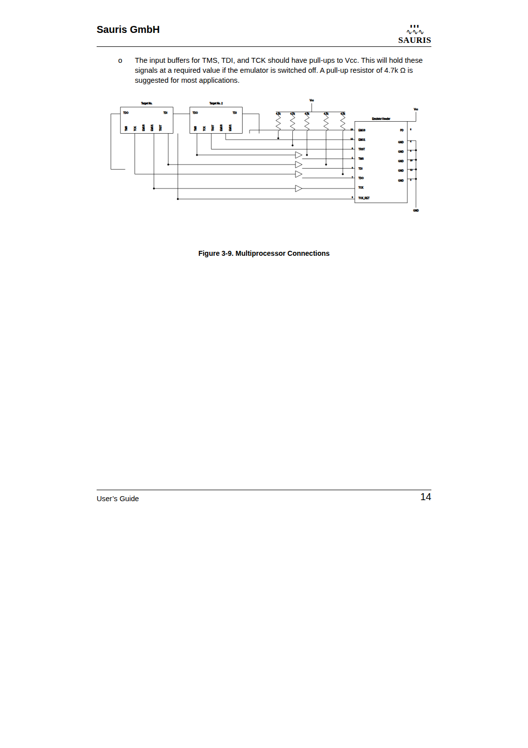Sauris GmbH
▮▮▮
∿∿∿
SAURIS
o
The input buffers for TMS, TDI, and TCK should have pull-ups to Vcc. This will hold these signals at a required value if the emulator is switched off. A pull-up resistor of 4.7k Ω is suggested for most applications.
Target No. TDO TDI TMS TCK EMU0 EMU1 TRST Target No. 2 TDO TDI TMS TCK TRST EMU0 EMU1 Vcc 4.7k 4.7k 4.7k 4.7k 4.7k Emulator Header EMU0 EMU1 TRST TMS TDI TDO TCK TCK_RET PD GND GND GND GND GND 13 14 8 1 3 7 9 5 4 6 10 12 2 Vcc GND
Figure 3-9. Multiprocessor Connections
User’s Guide
14